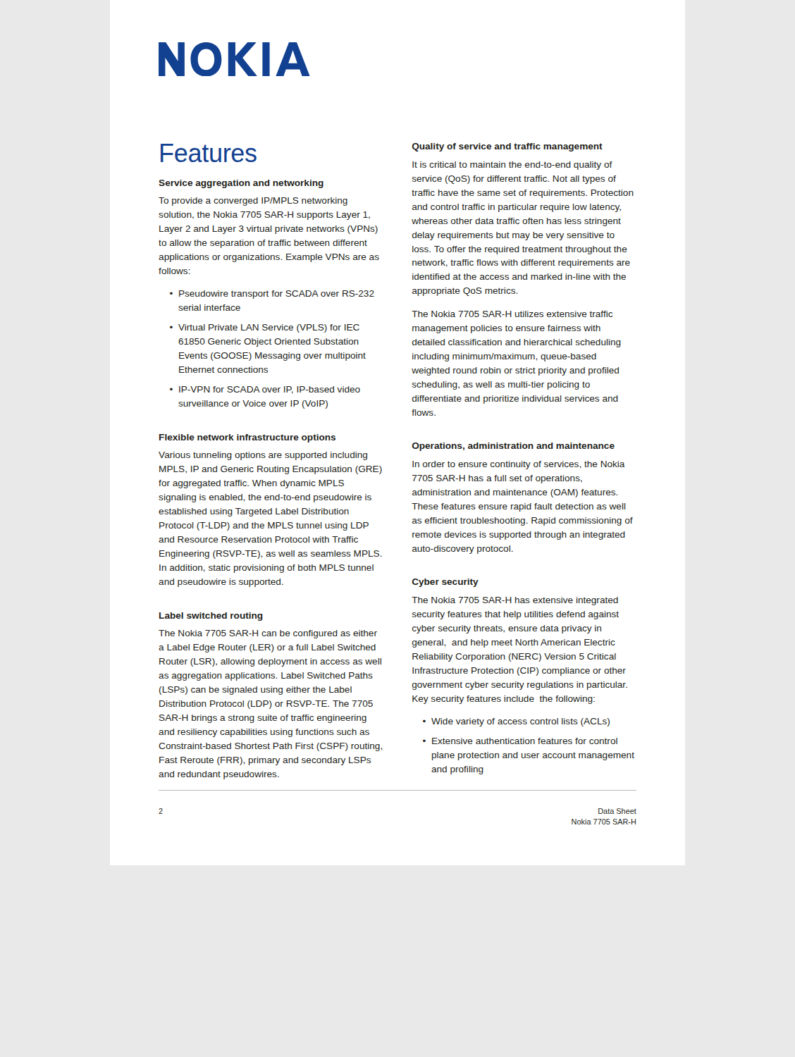Features
Service aggregation and networking
To provide a converged IP/MPLS networking solution, the Nokia 7705 SAR-H supports Layer 1, Layer 2 and Layer 3 virtual private networks (VPNs) to allow the separation of traffic between different applications or organizations. Example VPNs are as follows:
Pseudowire transport for SCADA over RS-232 serial interface
Virtual Private LAN Service (VPLS) for IEC 61850 Generic Object Oriented Substation Events (GOOSE) Messaging over multipoint Ethernet connections
IP-VPN for SCADA over IP, IP-based video surveillance or Voice over IP (VoIP)
Flexible network infrastructure options
Various tunneling options are supported including MPLS, IP and Generic Routing Encapsulation (GRE) for aggregated traffic. When dynamic MPLS signaling is enabled, the end-to-end pseudowire is established using Targeted Label Distribution Protocol (T-LDP) and the MPLS tunnel using LDP and Resource Reservation Protocol with Traffic Engineering (RSVP-TE), as well as seamless MPLS. In addition, static provisioning of both MPLS tunnel and pseudowire is supported.
Label switched routing
The Nokia 7705 SAR-H can be configured as either a Label Edge Router (LER) or a full Label Switched Router (LSR), allowing deployment in access as well as aggregation applications. Label Switched Paths (LSPs) can be signaled using either the Label Distribution Protocol (LDP) or RSVP-TE. The 7705 SAR-H brings a strong suite of traffic engineering and resiliency capabilities using functions such as Constraint-based Shortest Path First (CSPF) routing, Fast Reroute (FRR), primary and secondary LSPs and redundant pseudowires.
Quality of service and traffic management
It is critical to maintain the end-to-end quality of service (QoS) for different traffic. Not all types of traffic have the same set of requirements. Protection and control traffic in particular require low latency, whereas other data traffic often has less stringent delay requirements but may be very sensitive to loss. To offer the required treatment throughout the network, traffic flows with different requirements are identified at the access and marked in-line with the appropriate QoS metrics.
The Nokia 7705 SAR-H utilizes extensive traffic management policies to ensure fairness with detailed classification and hierarchical scheduling including minimum/maximum, queue-based weighted round robin or strict priority and profiled scheduling, as well as multi-tier policing to differentiate and prioritize individual services and flows.
Operations, administration and maintenance
In order to ensure continuity of services, the Nokia 7705 SAR-H has a full set of operations, administration and maintenance (OAM) features. These features ensure rapid fault detection as well as efficient troubleshooting. Rapid commissioning of remote devices is supported through an integrated auto-discovery protocol.
Cyber security
The Nokia 7705 SAR-H has extensive integrated security features that help utilities defend against cyber security threats, ensure data privacy in general, and help meet North American Electric Reliability Corporation (NERC) Version 5 Critical Infrastructure Protection (CIP) compliance or other government cyber security regulations in particular. Key security features include the following:
Wide variety of access control lists (ACLs)
Extensive authentication features for control plane protection and user account management and profiling
2
Data Sheet
Nokia 7705 SAR-H